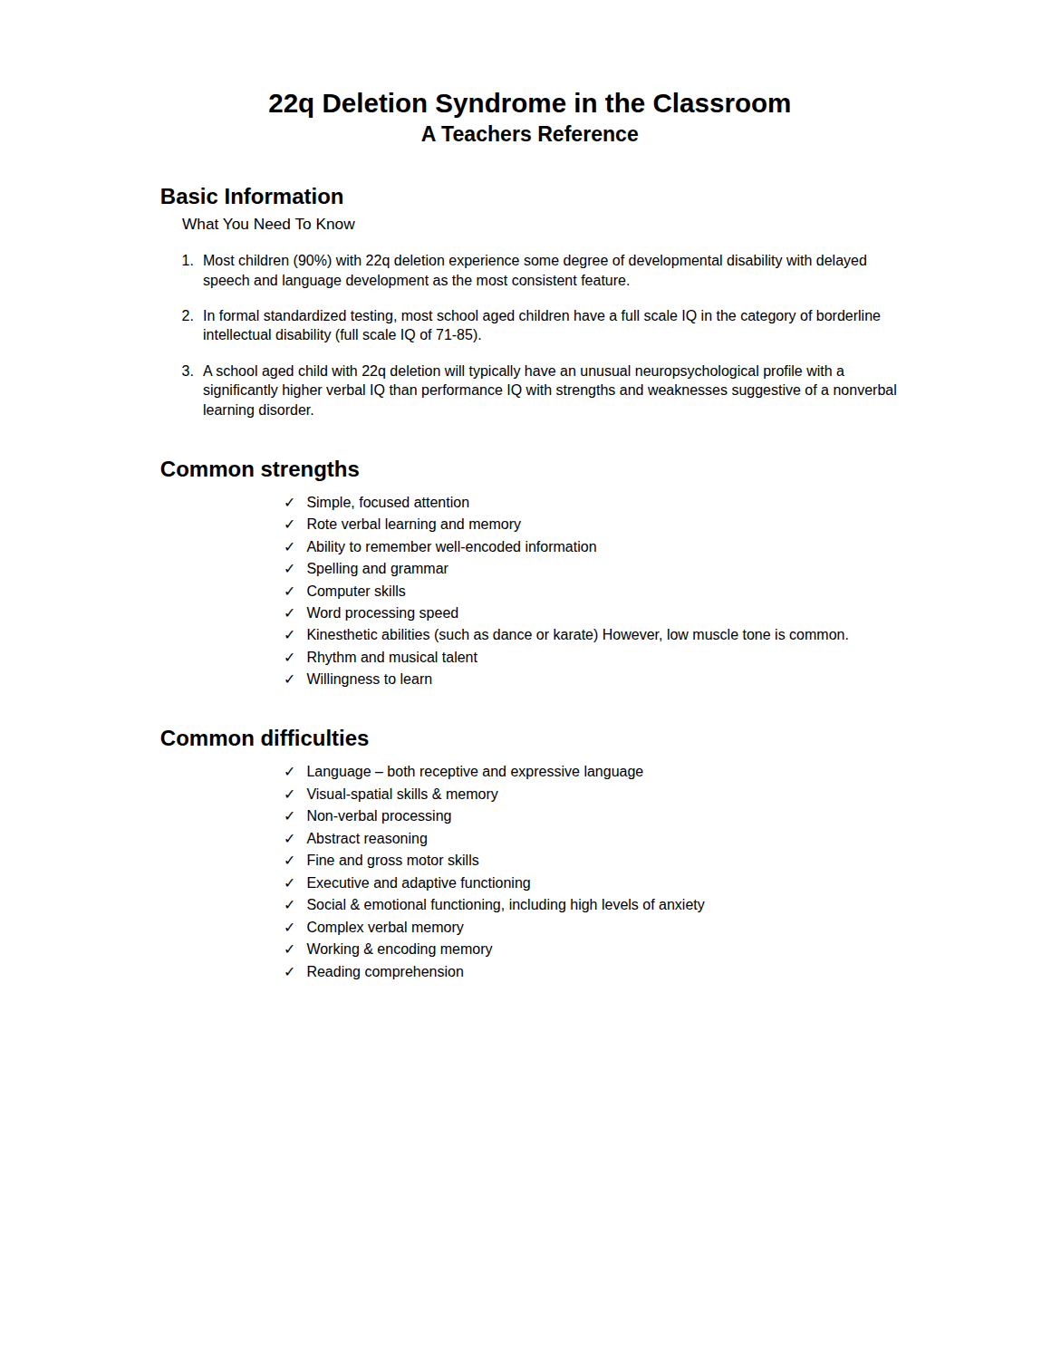22q Deletion Syndrome in the Classroom A Teachers Reference
Basic Information What You Need To Know
Most children (90%) with 22q deletion experience some degree of developmental disability with delayed speech and language development as the most consistent feature.
In formal standardized testing, most school aged children have a full scale IQ in the category of borderline intellectual disability (full scale IQ of 71-85).
A school aged child with 22q deletion will typically have an unusual neuropsychological profile with a significantly higher verbal IQ than performance IQ with strengths and weaknesses suggestive of a nonverbal learning disorder.
Common strengths
Simple, focused attention
Rote verbal learning and memory
Ability to remember well-encoded information
Spelling and grammar
Computer skills
Word processing speed
Kinesthetic abilities (such as dance or karate) However, low muscle tone is common.
Rhythm and musical talent
Willingness to learn
Common difficulties
Language – both receptive and expressive language
Visual-spatial skills & memory
Non-verbal processing
Abstract reasoning
Fine and gross motor skills
Executive and adaptive functioning
Social & emotional functioning, including high levels of anxiety
Complex verbal memory
Working & encoding memory
Reading comprehension